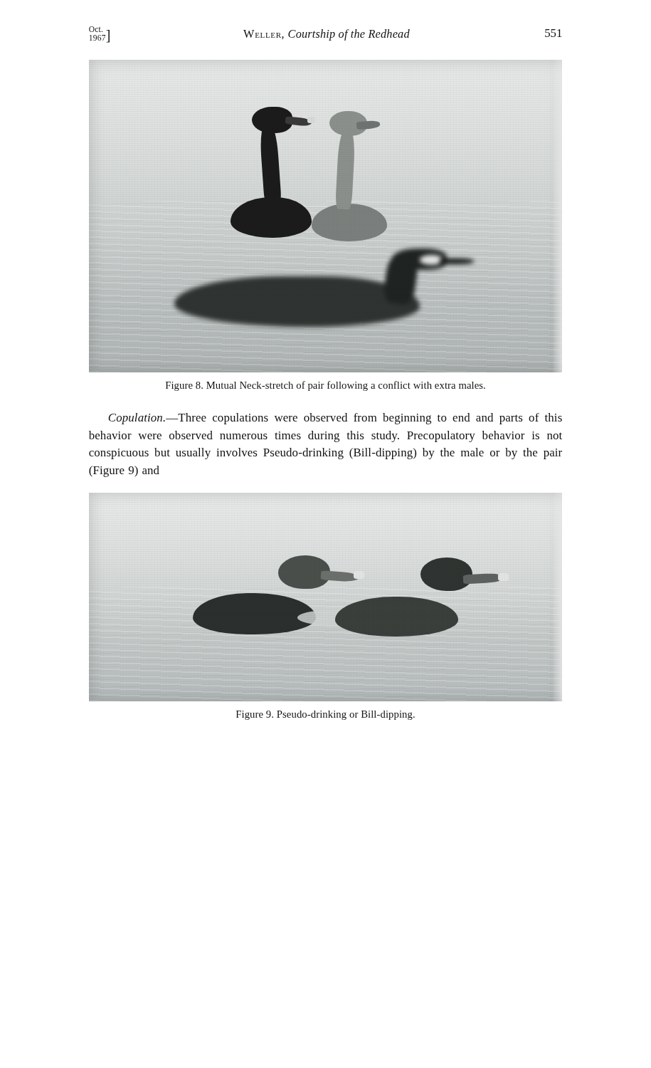Oct.
1967
Weller, Courtship of the Redhead
551
Figure 8. Mutual Neck-stretch of pair following a conflict with extra males.
Copulation.—Three copulations were observed from beginning to end and parts of this behavior were observed numerous times during this study. Precopulatory behavior is not conspicuous but usually involves Pseudo-drinking (Bill-dipping) by the male or by the pair (Figure 9) and
Figure 9. Pseudo-drinking or Bill-dipping.